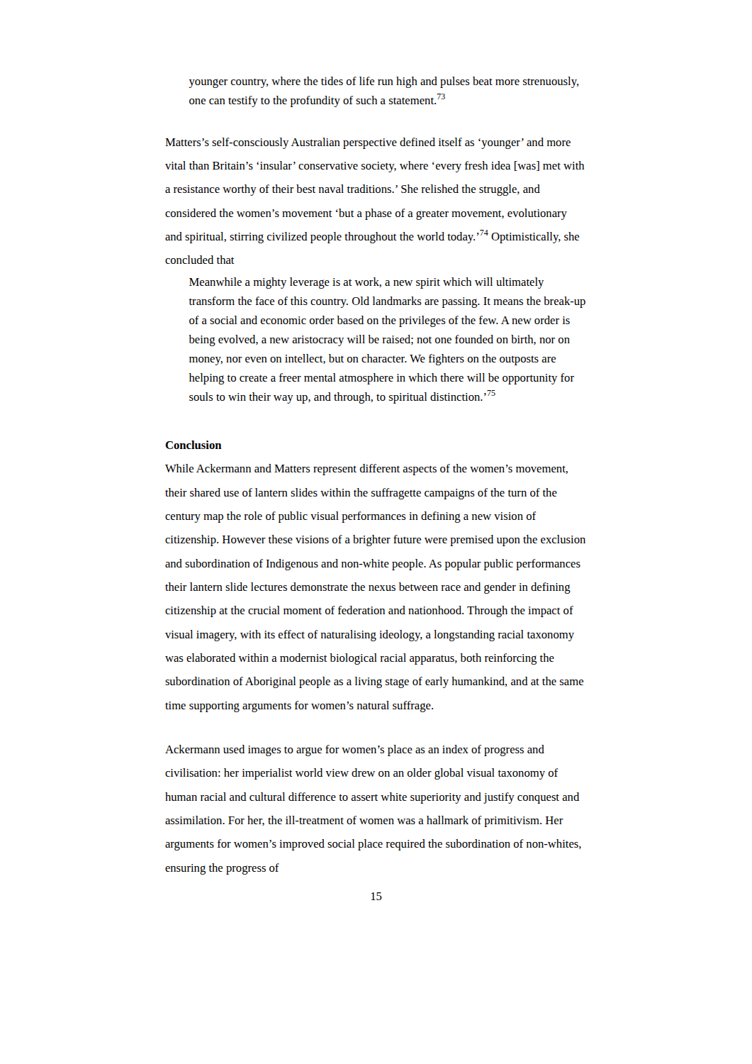younger country, where the tides of life run high and pulses beat more strenuously, one can testify to the profundity of such a statement.73
Matters’s self-consciously Australian perspective defined itself as ‘younger’ and more vital than Britain’s ‘insular’ conservative society, where ‘every fresh idea [was] met with a resistance worthy of their best naval traditions.’ She relished the struggle, and considered the women’s movement ‘but a phase of a greater movement, evolutionary and spiritual, stirring civilized people throughout the world today.’74 Optimistically, she concluded that
Meanwhile a mighty leverage is at work, a new spirit which will ultimately transform the face of this country. Old landmarks are passing. It means the break-up of a social and economic order based on the privileges of the few. A new order is being evolved, a new aristocracy will be raised; not one founded on birth, nor on money, nor even on intellect, but on character. We fighters on the outposts are helping to create a freer mental atmosphere in which there will be opportunity for souls to win their way up, and through, to spiritual distinction.’75
Conclusion
While Ackermann and Matters represent different aspects of the women’s movement, their shared use of lantern slides within the suffragette campaigns of the turn of the century map the role of public visual performances in defining a new vision of citizenship. However these visions of a brighter future were premised upon the exclusion and subordination of Indigenous and non-white people. As popular public performances their lantern slide lectures demonstrate the nexus between race and gender in defining citizenship at the crucial moment of federation and nationhood. Through the impact of visual imagery, with its effect of naturalising ideology, a longstanding racial taxonomy was elaborated within a modernist biological racial apparatus, both reinforcing the subordination of Aboriginal people as a living stage of early humankind, and at the same time supporting arguments for women’s natural suffrage.
Ackermann used images to argue for women’s place as an index of progress and civilisation: her imperialist world view drew on an older global visual taxonomy of human racial and cultural difference to assert white superiority and justify conquest and assimilation. For her, the ill-treatment of women was a hallmark of primitivism. Her arguments for women’s improved social place required the subordination of non-whites, ensuring the progress of
15